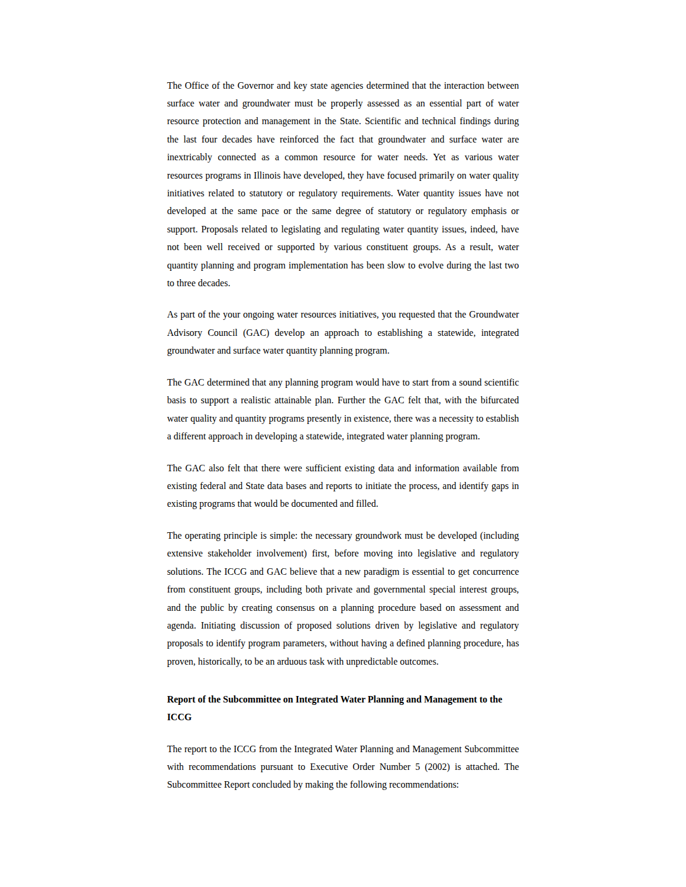The Office of the Governor and key state agencies determined that the interaction between surface water and groundwater must be properly assessed as an essential part of water resource protection and management in the State. Scientific and technical findings during the last four decades have reinforced the fact that groundwater and surface water are inextricably connected as a common resource for water needs. Yet as various water resources programs in Illinois have developed, they have focused primarily on water quality initiatives related to statutory or regulatory requirements. Water quantity issues have not developed at the same pace or the same degree of statutory or regulatory emphasis or support. Proposals related to legislating and regulating water quantity issues, indeed, have not been well received or supported by various constituent groups. As a result, water quantity planning and program implementation has been slow to evolve during the last two to three decades.
As part of the your ongoing water resources initiatives, you requested that the Groundwater Advisory Council (GAC) develop an approach to establishing a statewide, integrated groundwater and surface water quantity planning program.
The GAC determined that any planning program would have to start from a sound scientific basis to support a realistic attainable plan. Further the GAC felt that, with the bifurcated water quality and quantity programs presently in existence, there was a necessity to establish a different approach in developing a statewide, integrated water planning program.
The GAC also felt that there were sufficient existing data and information available from existing federal and State data bases and reports to initiate the process, and identify gaps in existing programs that would be documented and filled.
The operating principle is simple: the necessary groundwork must be developed (including extensive stakeholder involvement) first, before moving into legislative and regulatory solutions. The ICCG and GAC believe that a new paradigm is essential to get concurrence from constituent groups, including both private and governmental special interest groups, and the public by creating consensus on a planning procedure based on assessment and agenda. Initiating discussion of proposed solutions driven by legislative and regulatory proposals to identify program parameters, without having a defined planning procedure, has proven, historically, to be an arduous task with unpredictable outcomes.
Report of the Subcommittee on Integrated Water Planning and Management to the ICCG
The report to the ICCG from the Integrated Water Planning and Management Subcommittee with recommendations pursuant to Executive Order Number 5 (2002) is attached. The Subcommittee Report concluded by making the following recommendations: